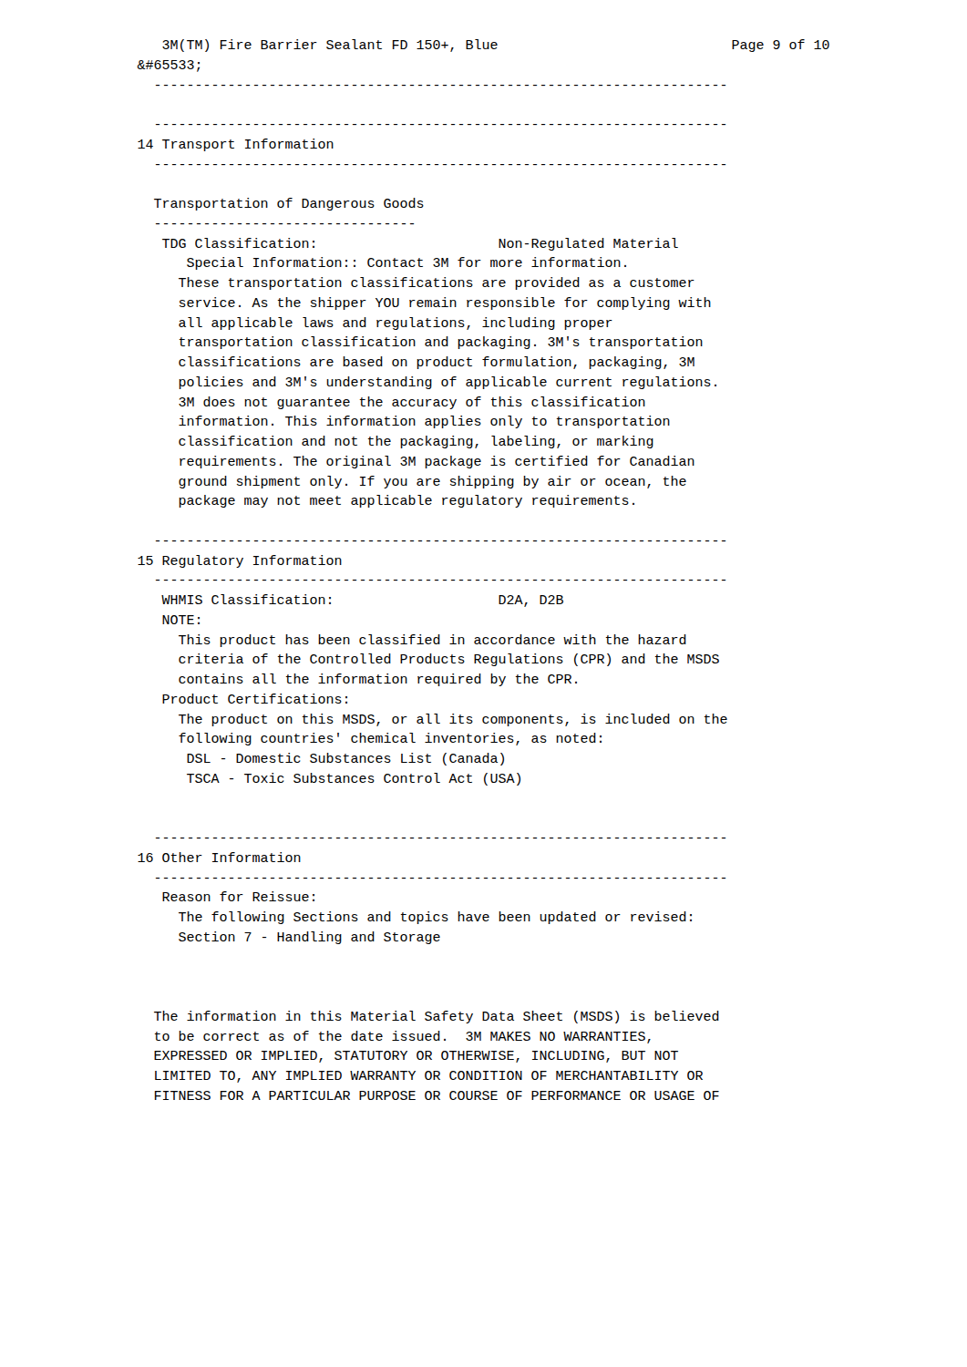3M(TM) Fire Barrier Sealant FD 150+, Blue Page 9 of 10
&#65533;
  ----------------------------------------------------------------------
  ----------------------------------------------------------------------
14 Transport Information
  ----------------------------------------------------------------------
  Transportation of Dangerous Goods
  --------------------------------
   TDG Classification:                      Non-Regulated Material
      Special Information:: Contact 3M for more information.
     These transportation classifications are provided as a customer
     service. As the shipper YOU remain responsible for complying with
     all applicable laws and regulations, including proper
     transportation classification and packaging. 3M's transportation
     classifications are based on product formulation, packaging, 3M
     policies and 3M's understanding of applicable current regulations.
     3M does not guarantee the accuracy of this classification
     information. This information applies only to transportation
     classification and not the packaging, labeling, or marking
     requirements. The original 3M package is certified for Canadian
     ground shipment only. If you are shipping by air or ocean, the
     package may not meet applicable regulatory requirements.
  ----------------------------------------------------------------------
15 Regulatory Information
  ----------------------------------------------------------------------
   WHMIS Classification:                    D2A, D2B
   NOTE:
     This product has been classified in accordance with the hazard
     criteria of the Controlled Products Regulations (CPR) and the MSDS
     contains all the information required by the CPR.
   Product Certifications:
     The product on this MSDS, or all its components, is included on the
     following countries' chemical inventories, as noted:
      DSL - Domestic Substances List (Canada)
      TSCA - Toxic Substances Control Act (USA)
  ----------------------------------------------------------------------
16 Other Information
  ----------------------------------------------------------------------
   Reason for Reissue:
     The following Sections and topics have been updated or revised:
     Section 7 - Handling and Storage
  The information in this Material Safety Data Sheet (MSDS) is believed
  to be correct as of the date issued.  3M MAKES NO WARRANTIES,
  EXPRESSED OR IMPLIED, STATUTORY OR OTHERWISE, INCLUDING, BUT NOT
  LIMITED TO, ANY IMPLIED WARRANTY OR CONDITION OF MERCHANTABILITY OR
  FITNESS FOR A PARTICULAR PURPOSE OR COURSE OF PERFORMANCE OR USAGE OF